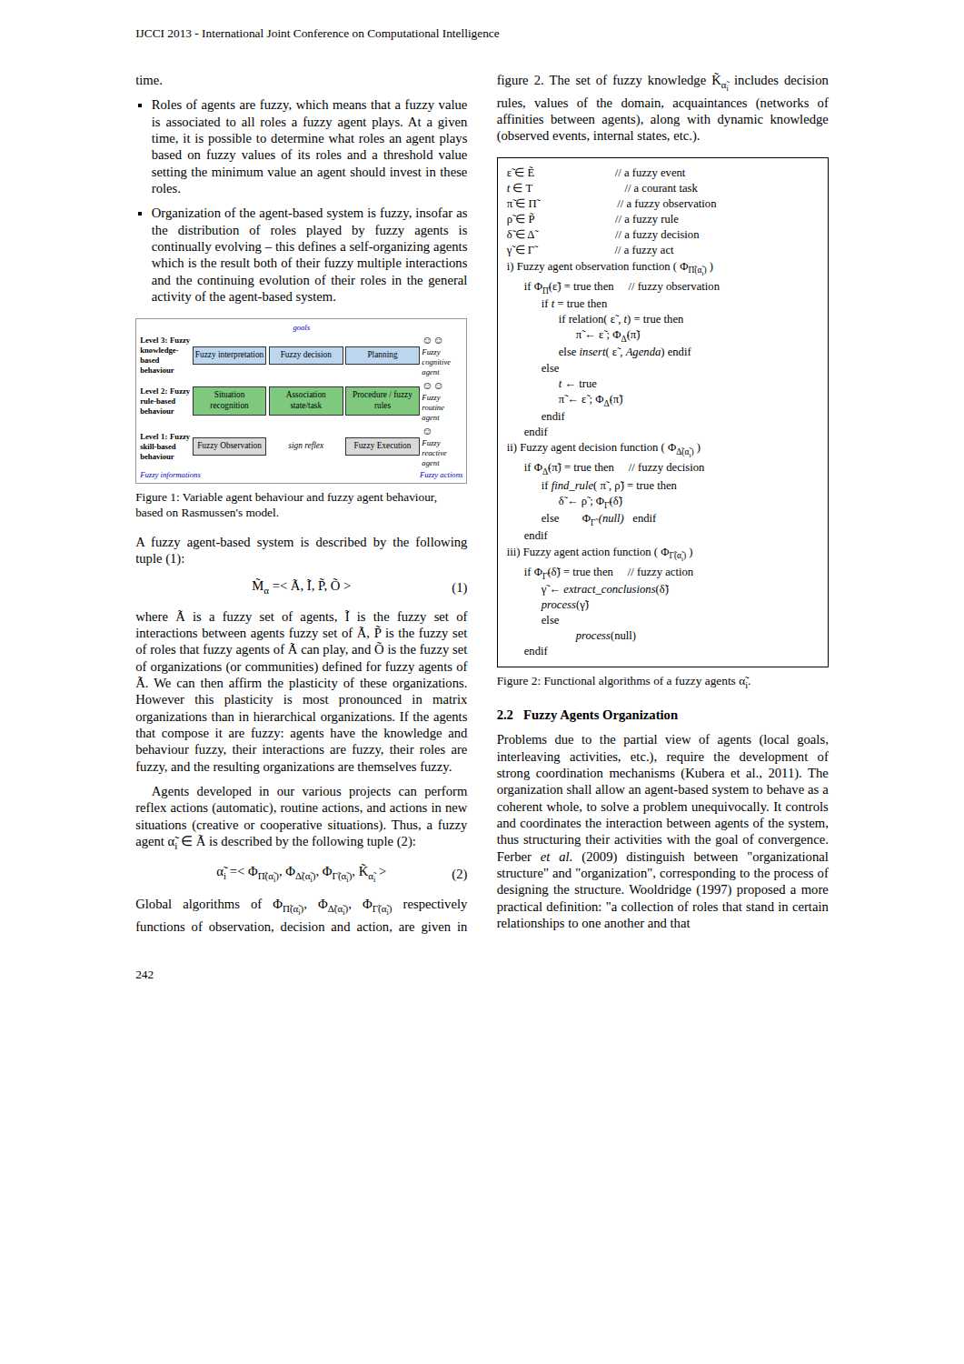IJCCI 2013 - International Joint Conference on Computational Intelligence
time.
Roles of agents are fuzzy, which means that a fuzzy value is associated to all roles a fuzzy agent plays. At a given time, it is possible to determine what roles an agent plays based on fuzzy values of its roles and a threshold value setting the minimum value an agent should invest in these roles.
Organization of the agent-based system is fuzzy, insofar as the distribution of roles played by fuzzy agents is continually evolving – this defines a self-organizing agents which is the result both of their fuzzy multiple interactions and the continuing evolution of their roles in the general activity of the agent-based system.
goals
Level 3: Fuzzy knowledge-based behaviour
Fuzzy interpretation
Fuzzy decision
Planning
☺☺
Fuzzy cognitive agent
Level 2: Fuzzy rule-based behaviour
Situation recognition
Association state/task
Procedure / fuzzy rules
☺☺
Fuzzy routine agent
Level 1: Fuzzy skill-based behaviour
Fuzzy Observation
sign reflex
Fuzzy Execution
☺
Fuzzy reactive agent
Fuzzy informations Fuzzy actions
Figure 1: Variable agent behaviour and fuzzy agent behaviour, based on Rasmussen's model.
A fuzzy agent-based system is described by the following tuple (1):
M̃α =< Ã, Ĩ, P̃, Õ > (1)
where Ã is a fuzzy set of agents, Ĩ is the fuzzy set of interactions between agents fuzzy set of Ã, P̃ is the fuzzy set of roles that fuzzy agents of Ã can play, and Õ is the fuzzy set of organizations (or communities) defined for fuzzy agents of Ã. We can then affirm the plasticity of these organizations. However this plasticity is most pronounced in matrix organizations than in hierarchical organizations. If the agents that compose it are fuzzy: agents have the knowledge and behaviour fuzzy, their interactions are fuzzy, their roles are fuzzy, and the resulting organizations are themselves fuzzy.
Agents developed in our various projects can perform reflex actions (automatic), routine actions, and actions in new situations (creative or cooperative situations). Thus, a fuzzy agent α̃i ∈ Ã is described by the following tuple (2):
α̃i =< ΦΠ̃(α̃i), ΦΔ̃(α̃i), ΦΓ̃(α̃i), K̃α̃i > (2)
Global algorithms of ΦΠ̃(α̃i), ΦΔ̃(α̃i), ΦΓ̃(α̃i) respectively functions of observation, decision and action, are given in figure 2. The set of fuzzy knowledge K̃α̃i includes decision rules, values of the domain, acquaintances (networks of affinities between agents), along with dynamic knowledge (observed events, internal states, etc.).
ε̃ ∈ Ẽ // a fuzzy event
t ∈ T // a courant task
π̃ ∈ Π̃ // a fuzzy observation
ρ̃ ∈ P̃ // a fuzzy rule
δ̃ ∈ Δ̃ // a fuzzy decision
γ̃ ∈ Γ̃ // a fuzzy act
i) Fuzzy agent observation function ( ΦΠ̃(α̃i) )
if ΦΠ̃(ε̃) = true then // fuzzy observation
if t = true then
if relation( ε̃ , t) = true then
π̃ ← ε̃ ; ΦΔ̃(π̃)
else insert( ε̃ , Agenda) endif
else
t ← true
π̃ ← ε̃ ; ΦΔ̃(π̃)
endif
endif
ii) Fuzzy agent decision function ( ΦΔ̃(α̃i) )
if ΦΔ̃(π̃) = true then // fuzzy decision
if find_rule( π̃ , ρ̃) = true then
δ̃ ← ρ̃ ; ΦΓ̃(δ̃)
else ΦΓ̃ (null) endif
endif
iii) Fuzzy agent action function ( ΦΓ̃(α̃i) )
if ΦΓ̃(δ̃) = true then // fuzzy action
γ̃ ← extract_conclusions(δ̃)
process(γ̃)
else
process(null)
endif
Figure 2: Functional algorithms of a fuzzy agents α̃i.
2.2 Fuzzy Agents Organization
Problems due to the partial view of agents (local goals, interleaving activities, etc.), require the development of strong coordination mechanisms (Kubera et al., 2011). The organization shall allow an agent-based system to behave as a coherent whole, to solve a problem unequivocally. It controls and coordinates the interaction between agents of the system, thus structuring their activities with the goal of convergence. Ferber et al. (2009) distinguish between "organizational structure" and "organization", corresponding to the process of designing the structure. Wooldridge (1997) proposed a more practical definition: "a collection of roles that stand in certain relationships to one another and that
242